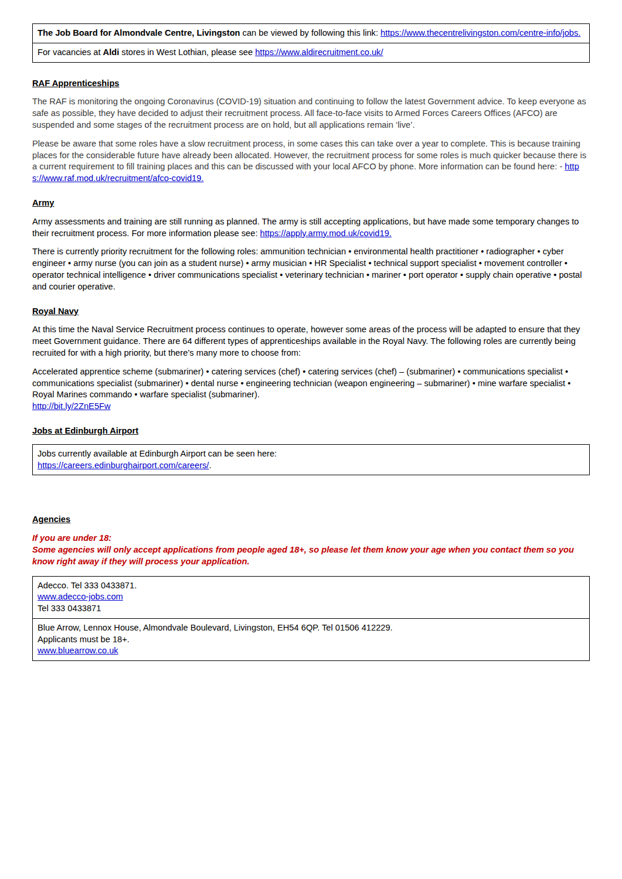The Job Board for Almondvale Centre, Livingston can be viewed by following this link: https://www.thecentrelivingston.com/centre-info/jobs.
For vacancies at Aldi stores in West Lothian, please see https://www.aldirecruitment.co.uk/
RAF Apprenticeships
The RAF is monitoring the ongoing Coronavirus (COVID-19) situation and continuing to follow the latest Government advice. To keep everyone as safe as possible, they have decided to adjust their recruitment process. All face-to-face visits to Armed Forces Careers Offices (AFCO) are suspended and some stages of the recruitment process are on hold, but all applications remain ‘live’.
Please be aware that some roles have a slow recruitment process, in some cases this can take over a year to complete. This is because training places for the considerable future have already been allocated. However, the recruitment process for some roles is much quicker because there is a current requirement to fill training places and this can be discussed with your local AFCO by phone. More information can be found here: - https://www.raf.mod.uk/recruitment/afco-covid19.
Army
Army assessments and training are still running as planned. The army is still accepting applications, but have made some temporary changes to their recruitment process. For more information please see: https://apply.army.mod.uk/covid19.
There is currently priority recruitment for the following roles: ammunition technician • environmental health practitioner • radiographer • cyber engineer • army nurse (you can join as a student nurse) • army musician • HR Specialist • technical support specialist • movement controller • operator technical intelligence • driver communications specialist • veterinary technician • mariner • port operator • supply chain operative • postal and courier operative.
Royal Navy
At this time the Naval Service Recruitment process continues to operate, however some areas of the process will be adapted to ensure that they meet Government guidance. There are 64 different types of apprenticeships available in the Royal Navy. The following roles are currently being recruited for with a high priority, but there’s many more to choose from:
Accelerated apprentice scheme (submariner) • catering services (chef) • catering services (chef) – (submariner) • communications specialist • communications specialist (submariner) • dental nurse • engineering technician (weapon engineering – submariner) • mine warfare specialist •
Royal Marines commando • warfare specialist (submariner).
http://bit.ly/2ZnE5Fw
Jobs at Edinburgh Airport
Jobs currently available at Edinburgh Airport can be seen here:
https://careers.edinburghairport.com/careers/.
Agencies
If you are under 18:
Some agencies will only accept applications from people aged 18+, so please let them know your age when you contact them so you know right away if they will process your application.
Adecco. Tel 333 0433871.
www.adecco-jobs.com
Tel 333 0433871
Blue Arrow, Lennox House, Almondvale Boulevard, Livingston, EH54 6QP. Tel 01506 412229.
Applicants must be 18+.
www.bluearrow.co.uk